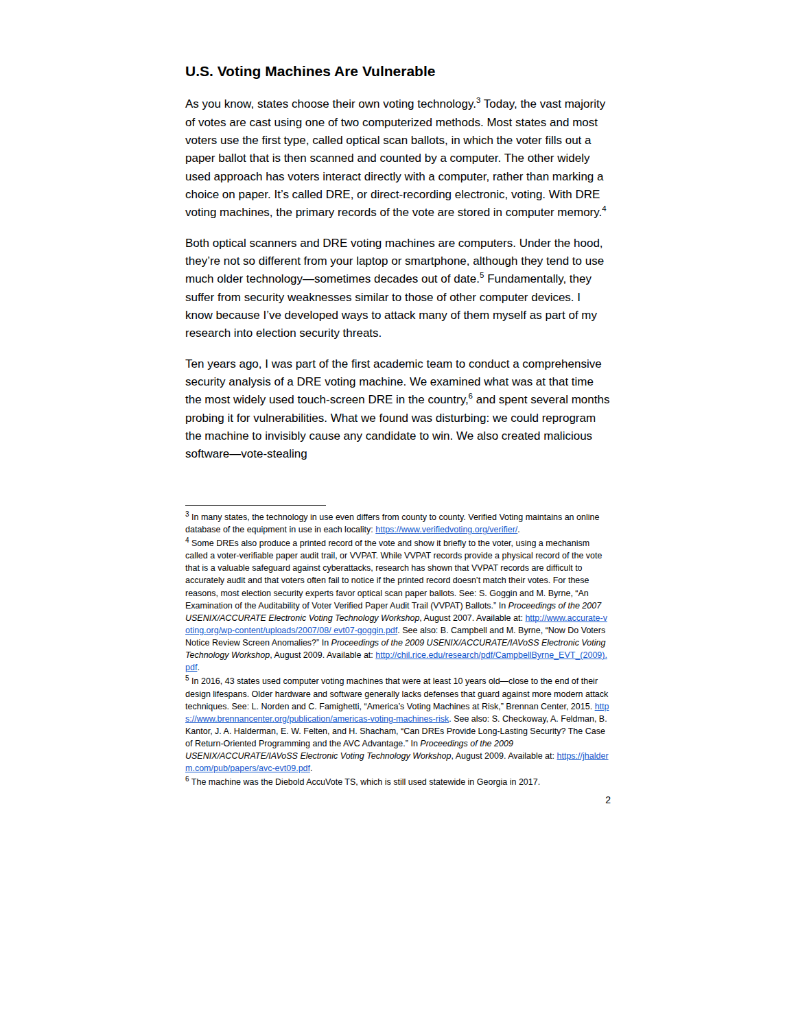U.S. Voting Machines Are Vulnerable
As you know, states choose their own voting technology.3 Today, the vast majority of votes are cast using one of two computerized methods. Most states and most voters use the first type, called optical scan ballots, in which the voter fills out a paper ballot that is then scanned and counted by a computer. The other widely used approach has voters interact directly with a computer, rather than marking a choice on paper. It’s called DRE, or direct-recording electronic, voting. With DRE voting machines, the primary records of the vote are stored in computer memory.4
Both optical scanners and DRE voting machines are computers. Under the hood, they’re not so different from your laptop or smartphone, although they tend to use much older technology—sometimes decades out of date.5 Fundamentally, they suffer from security weaknesses similar to those of other computer devices. I know because I’ve developed ways to attack many of them myself as part of my research into election security threats.
Ten years ago, I was part of the first academic team to conduct a comprehensive security analysis of a DRE voting machine. We examined what was at that time the most widely used touch-screen DRE in the country,6 and spent several months probing it for vulnerabilities. What we found was disturbing: we could reprogram the machine to invisibly cause any candidate to win. We also created malicious software—vote-stealing
3 In many states, the technology in use even differs from county to county. Verified Voting maintains an online database of the equipment in use in each locality: https://www.verifiedvoting.org/verifier/.
4 Some DREs also produce a printed record of the vote and show it briefly to the voter, using a mechanism called a voter-verifiable paper audit trail, or VVPAT. While VVPAT records provide a physical record of the vote that is a valuable safeguard against cyberattacks, research has shown that VVPAT records are difficult to accurately audit and that voters often fail to notice if the printed record doesn’t match their votes. For these reasons, most election security experts favor optical scan paper ballots. See: S. Goggin and M. Byrne, “An Examination of the Auditability of Voter Verified Paper Audit Trail (VVPAT) Ballots.” In Proceedings of the 2007 USENIX/ACCURATE Electronic Voting Technology Workshop, August 2007. Available at: http://www.accurate-voting.org/wp-content/uploads/2007/08/ evt07-goggin.pdf. See also: B. Campbell and M. Byrne, “Now Do Voters Notice Review Screen Anomalies?” In Proceedings of the 2009 USENIX/ACCURATE/IAVoSS Electronic Voting Technology Workshop, August 2009. Available at: http://chil.rice.edu/research/pdf/CampbellByrne_EVT_(2009).pdf.
5 In 2016, 43 states used computer voting machines that were at least 10 years old—close to the end of their design lifespans. Older hardware and software generally lacks defenses that guard against more modern attack techniques. See: L. Norden and C. Famighetti, “America’s Voting Machines at Risk,” Brennan Center, 2015. https://www.brennancenter.org/publication/americas-voting-machines-risk. See also: S. Checkoway, A. Feldman, B. Kantor, J. A. Halderman, E. W. Felten, and H. Shacham, “Can DREs Provide Long-Lasting Security? The Case of Return-Oriented Programming and the AVC Advantage.” In Proceedings of the 2009 USENIX/ACCURATE/IAVoSS Electronic Voting Technology Workshop, August 2009. Available at: https://jhalderm.com/pub/papers/avc-evt09.pdf.
6 The machine was the Diebold AccuVote TS, which is still used statewide in Georgia in 2017.
2